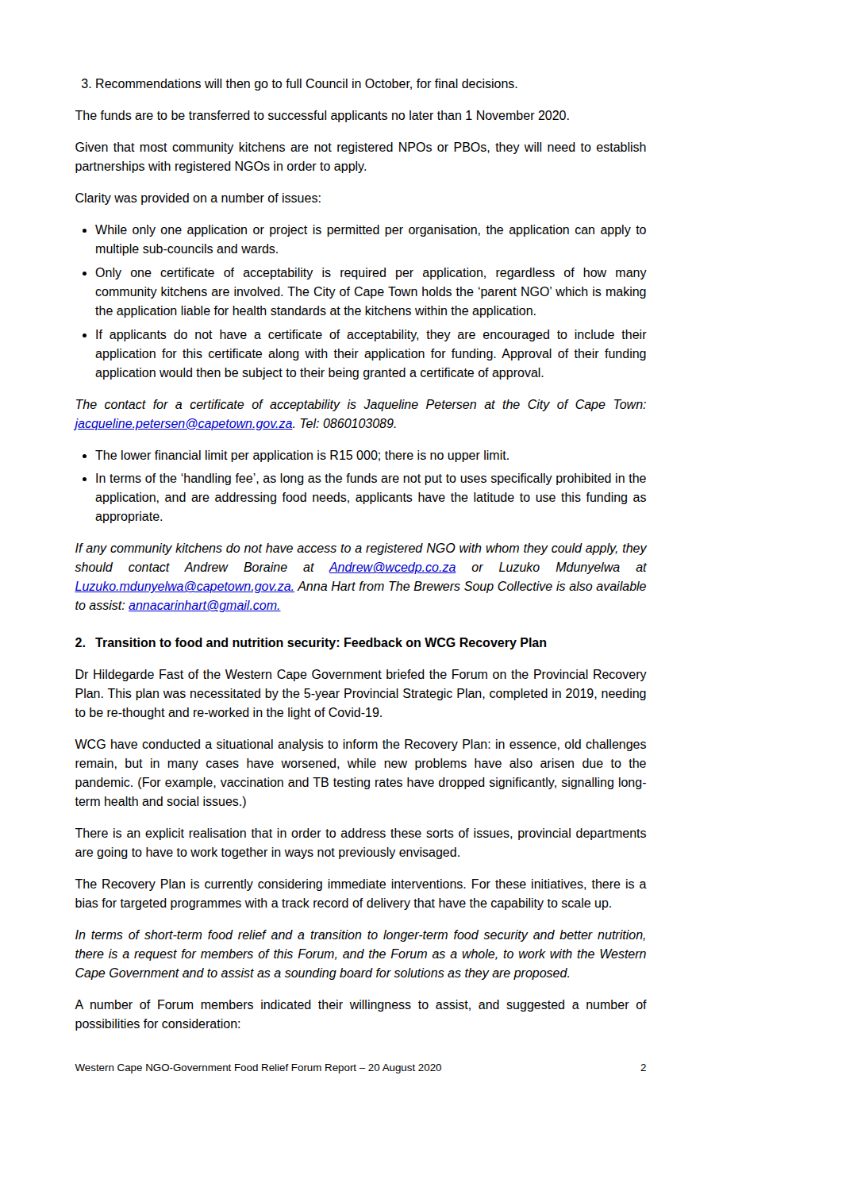Recommendations will then go to full Council in October, for final decisions.
The funds are to be transferred to successful applicants no later than 1 November 2020.
Given that most community kitchens are not registered NPOs or PBOs, they will need to establish partnerships with registered NGOs in order to apply.
Clarity was provided on a number of issues:
While only one application or project is permitted per organisation, the application can apply to multiple sub-councils and wards.
Only one certificate of acceptability is required per application, regardless of how many community kitchens are involved. The City of Cape Town holds the ‘parent NGO’ which is making the application liable for health standards at the kitchens within the application.
If applicants do not have a certificate of acceptability, they are encouraged to include their application for this certificate along with their application for funding. Approval of their funding application would then be subject to their being granted a certificate of approval.
The contact for a certificate of acceptability is Jaqueline Petersen at the City of Cape Town: jacqueline.petersen@capetown.gov.za. Tel: 0860103089.
The lower financial limit per application is R15 000; there is no upper limit.
In terms of the ‘handling fee’, as long as the funds are not put to uses specifically prohibited in the application, and are addressing food needs, applicants have the latitude to use this funding as appropriate.
If any community kitchens do not have access to a registered NGO with whom they could apply, they should contact Andrew Boraine at Andrew@wcedp.co.za or Luzuko Mdunyelwa at Luzuko.mdunyelwa@capetown.gov.za. Anna Hart from The Brewers Soup Collective is also available to assist: annacarinhart@gmail.com.
2. Transition to food and nutrition security: Feedback on WCG Recovery Plan
Dr Hildegarde Fast of the Western Cape Government briefed the Forum on the Provincial Recovery Plan. This plan was necessitated by the 5-year Provincial Strategic Plan, completed in 2019, needing to be re-thought and re-worked in the light of Covid-19.
WCG have conducted a situational analysis to inform the Recovery Plan: in essence, old challenges remain, but in many cases have worsened, while new problems have also arisen due to the pandemic. (For example, vaccination and TB testing rates have dropped significantly, signalling long-term health and social issues.)
There is an explicit realisation that in order to address these sorts of issues, provincial departments are going to have to work together in ways not previously envisaged.
The Recovery Plan is currently considering immediate interventions. For these initiatives, there is a bias for targeted programmes with a track record of delivery that have the capability to scale up.
In terms of short-term food relief and a transition to longer-term food security and better nutrition, there is a request for members of this Forum, and the Forum as a whole, to work with the Western Cape Government and to assist as a sounding board for solutions as they are proposed.
A number of Forum members indicated their willingness to assist, and suggested a number of possibilities for consideration:
Western Cape NGO-Government Food Relief Forum Report – 20 August 2020 2